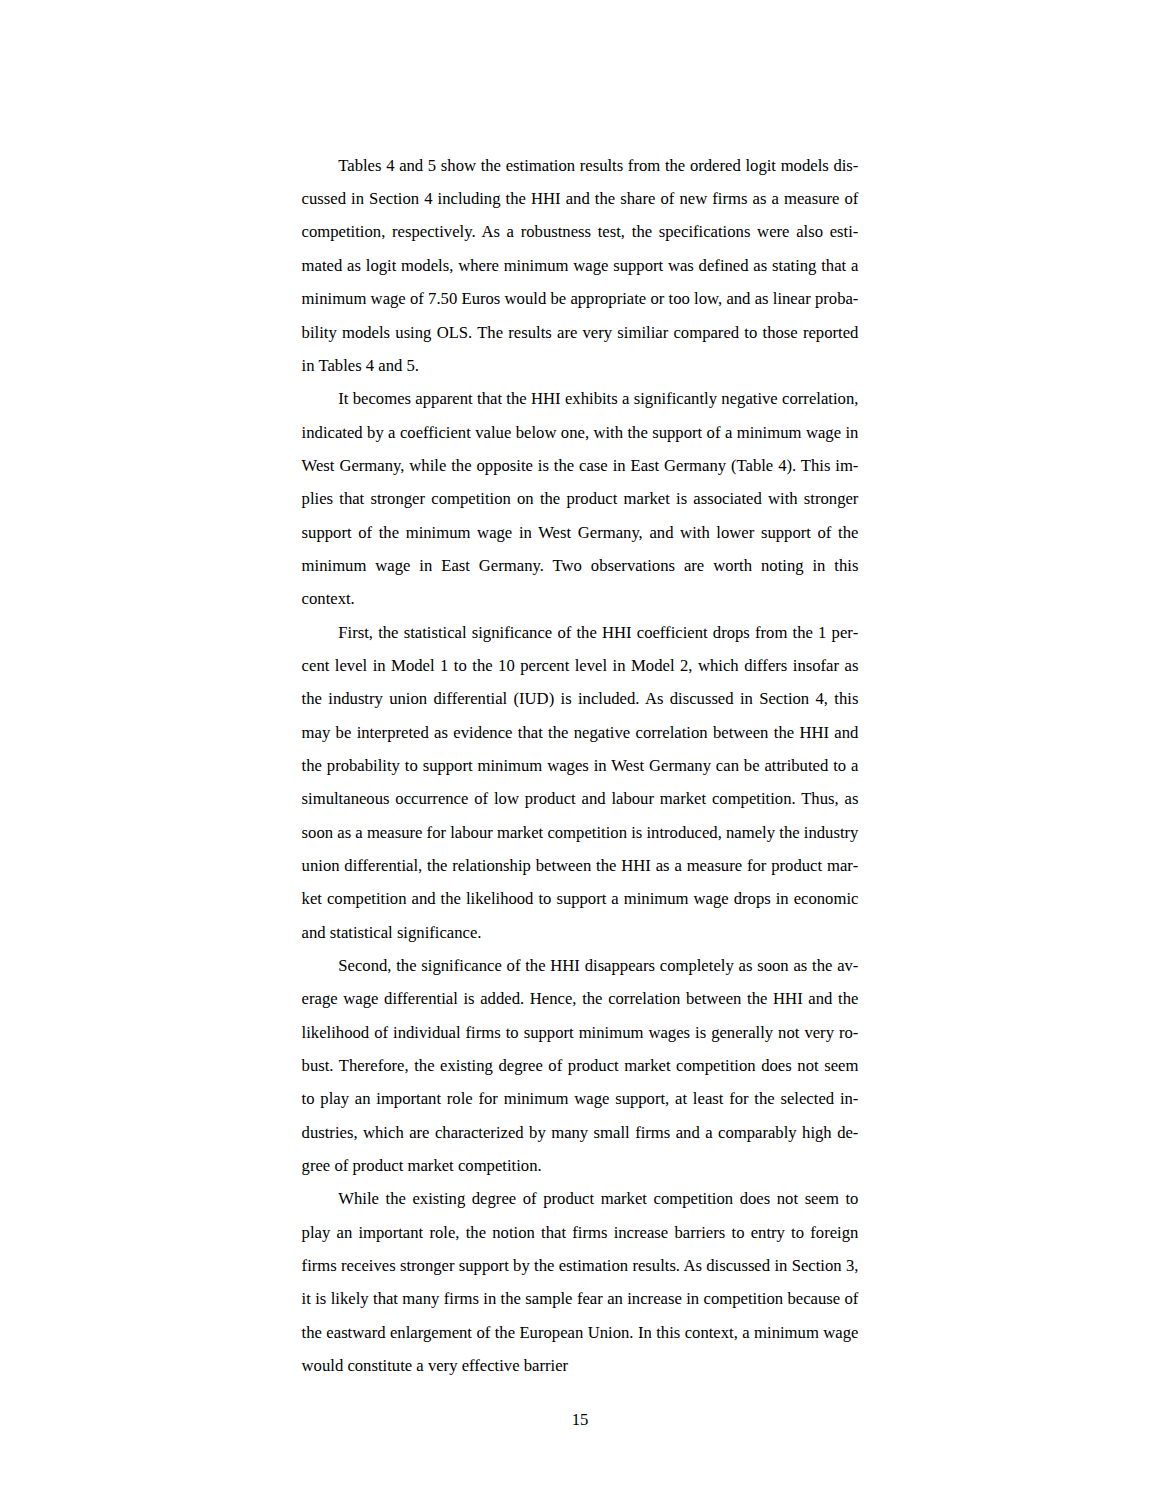Tables 4 and 5 show the estimation results from the ordered logit models discussed in Section 4 including the HHI and the share of new firms as a measure of competition, respectively. As a robustness test, the specifications were also estimated as logit models, where minimum wage support was defined as stating that a minimum wage of 7.50 Euros would be appropriate or too low, and as linear probability models using OLS. The results are very similiar compared to those reported in Tables 4 and 5.
It becomes apparent that the HHI exhibits a significantly negative correlation, indicated by a coefficient value below one, with the support of a minimum wage in West Germany, while the opposite is the case in East Germany (Table 4). This implies that stronger competition on the product market is associated with stronger support of the minimum wage in West Germany, and with lower support of the minimum wage in East Germany. Two observations are worth noting in this context.
First, the statistical significance of the HHI coefficient drops from the 1 percent level in Model 1 to the 10 percent level in Model 2, which differs insofar as the industry union differential (IUD) is included. As discussed in Section 4, this may be interpreted as evidence that the negative correlation between the HHI and the probability to support minimum wages in West Germany can be attributed to a simultaneous occurrence of low product and labour market competition. Thus, as soon as a measure for labour market competition is introduced, namely the industry union differential, the relationship between the HHI as a measure for product market competition and the likelihood to support a minimum wage drops in economic and statistical significance.
Second, the significance of the HHI disappears completely as soon as the average wage differential is added. Hence, the correlation between the HHI and the likelihood of individual firms to support minimum wages is generally not very robust. Therefore, the existing degree of product market competition does not seem to play an important role for minimum wage support, at least for the selected industries, which are characterized by many small firms and a comparably high degree of product market competition.
While the existing degree of product market competition does not seem to play an important role, the notion that firms increase barriers to entry to foreign firms receives stronger support by the estimation results. As discussed in Section 3, it is likely that many firms in the sample fear an increase in competition because of the eastward enlargement of the European Union. In this context, a minimum wage would constitute a very effective barrier
15